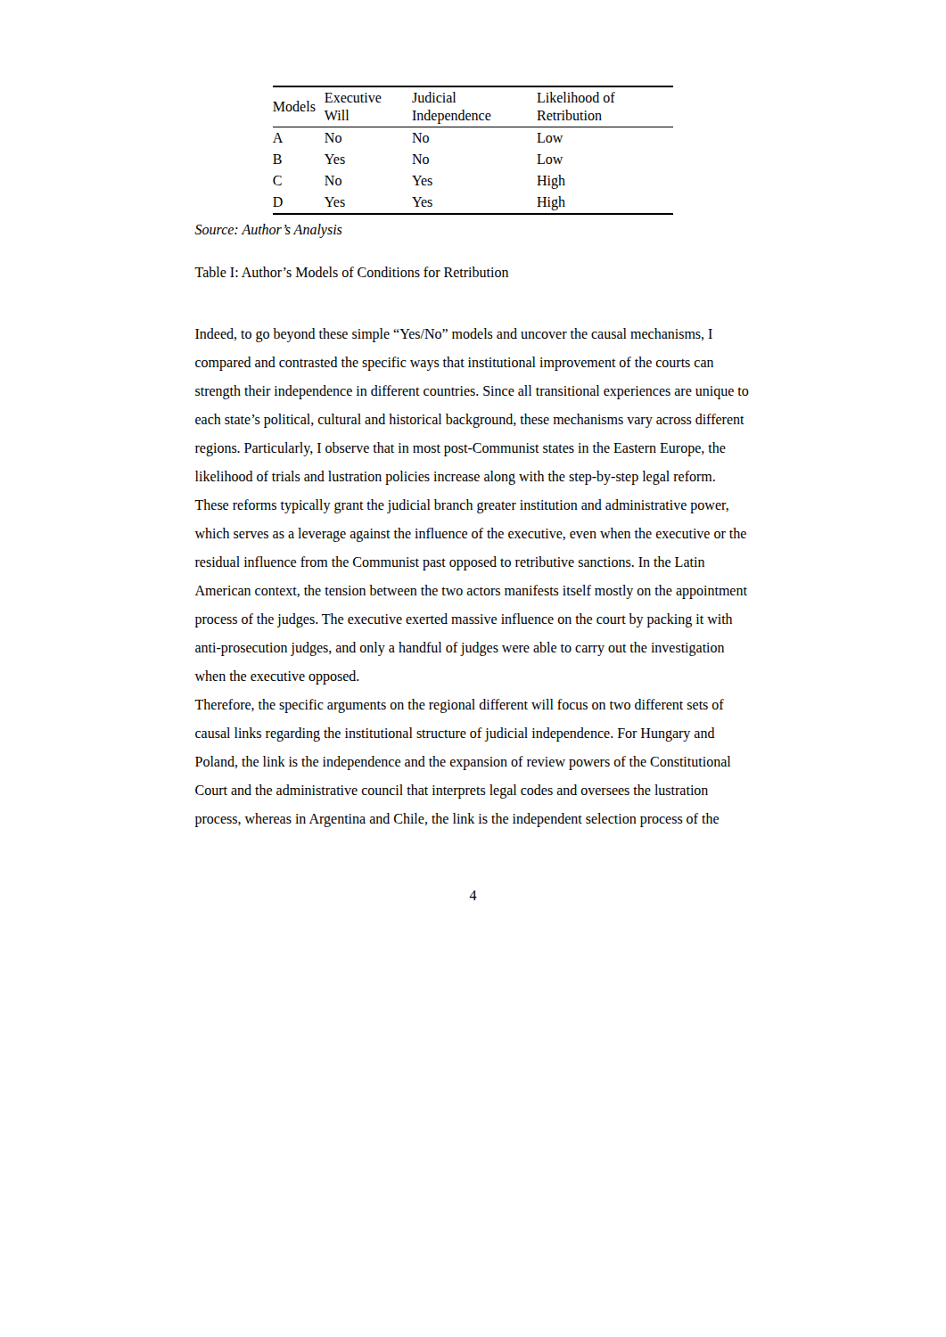| Models | Executive Will | Judicial Independence | Likelihood of Retribution |
| --- | --- | --- | --- |
| A | No | No | Low |
| B | Yes | No | Low |
| C | No | Yes | High |
| D | Yes | Yes | High |
Source: Author’s Analysis
Table I: Author’s Models of Conditions for Retribution
Indeed, to go beyond these simple “Yes/No” models and uncover the causal mechanisms, I compared and contrasted the specific ways that institutional improvement of the courts can strength their independence in different countries. Since all transitional experiences are unique to each state’s political, cultural and historical background, these mechanisms vary across different regions. Particularly, I observe that in most post-Communist states in the Eastern Europe, the likelihood of trials and lustration policies increase along with the step-by-step legal reform. These reforms typically grant the judicial branch greater institution and administrative power, which serves as a leverage against the influence of the executive, even when the executive or the residual influence from the Communist past opposed to retributive sanctions. In the Latin American context, the tension between the two actors manifests itself mostly on the appointment process of the judges. The executive exerted massive influence on the court by packing it with anti-prosecution judges, and only a handful of judges were able to carry out the investigation when the executive opposed.
Therefore, the specific arguments on the regional different will focus on two different sets of causal links regarding the institutional structure of judicial independence. For Hungary and Poland, the link is the independence and the expansion of review powers of the Constitutional Court and the administrative council that interprets legal codes and oversees the lustration process, whereas in Argentina and Chile, the link is the independent selection process of the
4